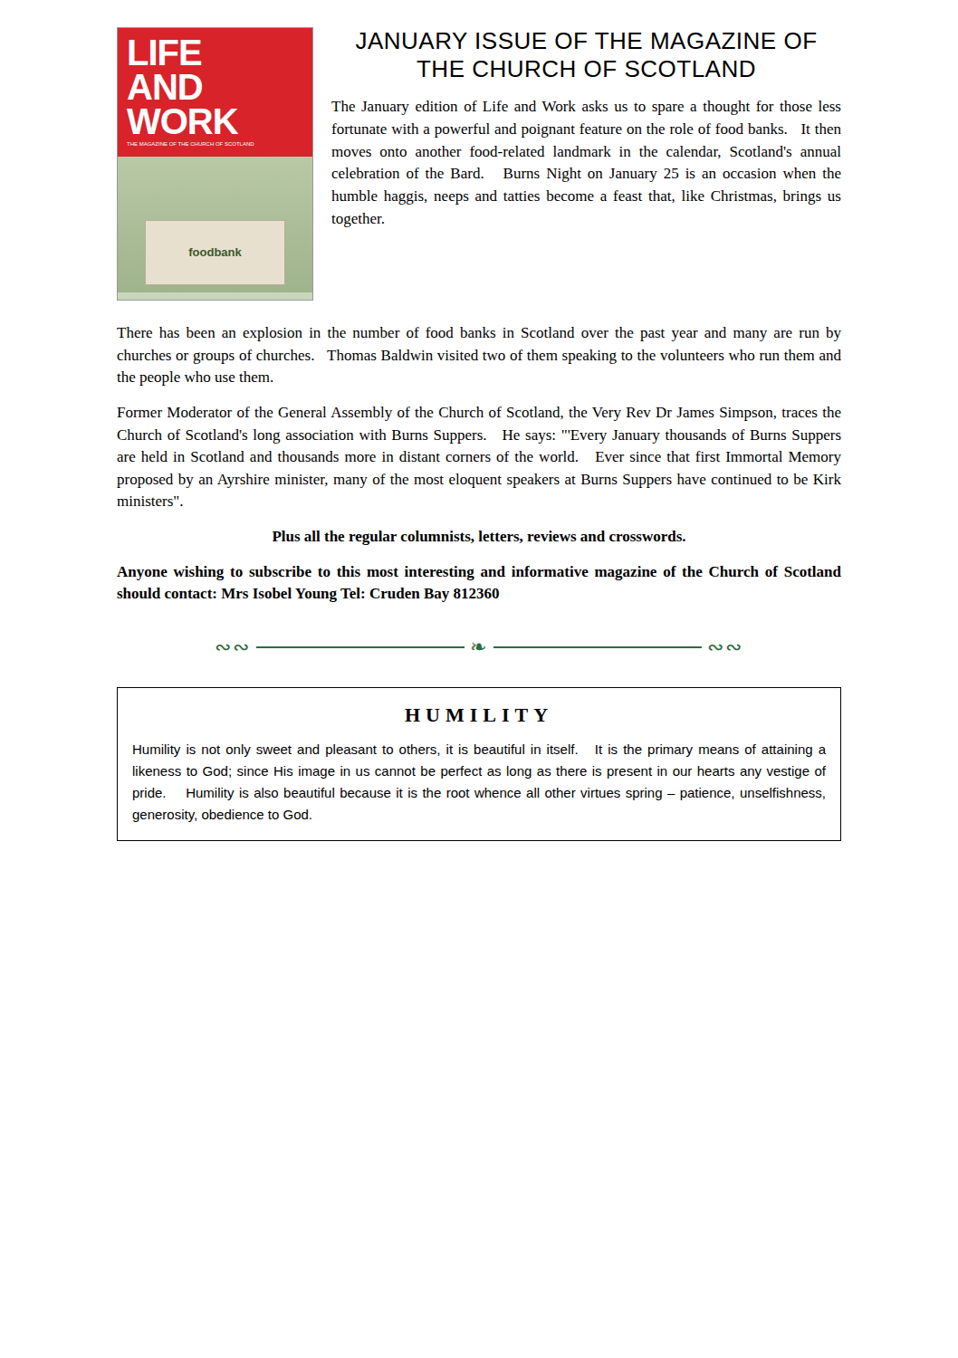LIFE
AND
WORK The Magazine of the Church of Scotland
foodbank
Feeding the Hungry
The rise of foodbanks and the role of the Church
Kirk Ministers and Burns Suppers
The Church of Scotland and the Bard
JANUARY ISSUE OF THE MAGAZINE OF THE CHURCH OF SCOTLAND
The January edition of Life and Work asks us to spare a thought for those less fortunate with a powerful and poignant feature on the role of food banks. It then moves onto another food-related landmark in the calendar, Scotland's annual celebration of the Bard. Burns Night on January 25 is an occasion when the humble haggis, neeps and tatties become a feast that, like Christmas, brings us together.
There has been an explosion in the number of food banks in Scotland over the past year and many are run by churches or groups of churches. Thomas Baldwin visited two of them speaking to the volunteers who run them and the people who use them.
Former Moderator of the General Assembly of the Church of Scotland, the Very Rev Dr James Simpson, traces the Church of Scotland's long association with Burns Suppers. He says: "'Every January thousands of Burns Suppers are held in Scotland and thousands more in distant corners of the world. Ever since that first Immortal Memory proposed by an Ayrshire minister, many of the most eloquent speakers at Burns Suppers have continued to be Kirk ministers".
Plus all the regular columnists, letters, reviews and crosswords.
Anyone wishing to subscribe to this most interesting and informative magazine of the Church of Scotland should contact: Mrs Isobel Young Tel: Cruden Bay 812360
∾∾ ❧ ∾∾
HUMILITY
Humility is not only sweet and pleasant to others, it is beautiful in itself. It is the primary means of attaining a likeness to God; since His image in us cannot be perfect as long as there is present in our hearts any vestige of pride. Humility is also beautiful because it is the root whence all other virtues spring – patience, unselfishness, generosity, obedience to God.